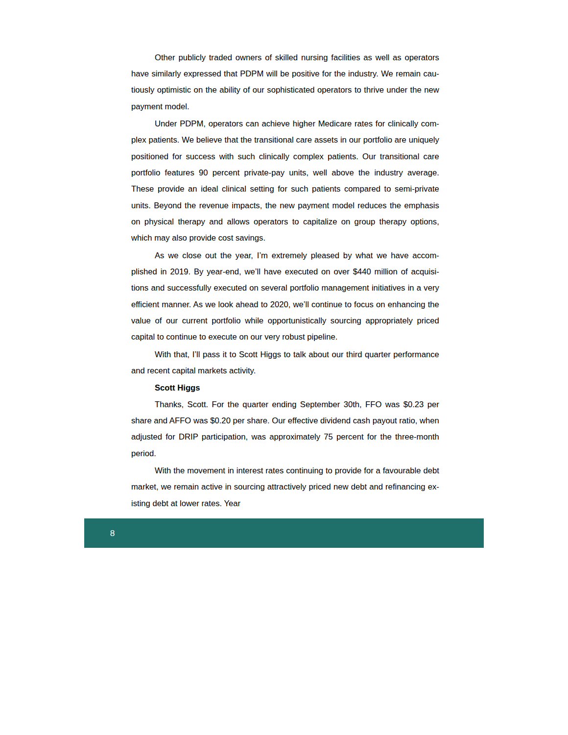Other publicly traded owners of skilled nursing facilities as well as operators have similarly expressed that PDPM will be positive for the industry. We remain cautiously optimistic on the ability of our sophisticated operators to thrive under the new payment model.
Under PDPM, operators can achieve higher Medicare rates for clinically complex patients. We believe that the transitional care assets in our portfolio are uniquely positioned for success with such clinically complex patients. Our transitional care portfolio features 90 percent private-pay units, well above the industry average. These provide an ideal clinical setting for such patients compared to semi-private units. Beyond the revenue impacts, the new payment model reduces the emphasis on physical therapy and allows operators to capitalize on group therapy options, which may also provide cost savings.
As we close out the year, I’m extremely pleased by what we have accomplished in 2019. By year-end, we’ll have executed on over $440 million of acquisitions and successfully executed on several portfolio management initiatives in a very efficient manner. As we look ahead to 2020, we’ll continue to focus on enhancing the value of our current portfolio while opportunistically sourcing appropriately priced capital to continue to execute on our very robust pipeline.
With that, I’ll pass it to Scott Higgs to talk about our third quarter performance and recent capital markets activity.
Scott Higgs
Thanks, Scott. For the quarter ending September 30th, FFO was $0.23 per share and AFFO was $0.20 per share. Our effective dividend cash payout ratio, when adjusted for DRIP participation, was approximately 75 percent for the three-month period.
With the movement in interest rates continuing to provide for a favourable debt market, we remain active in sourcing attractively priced new debt and refinancing existing debt at lower rates. Year
8